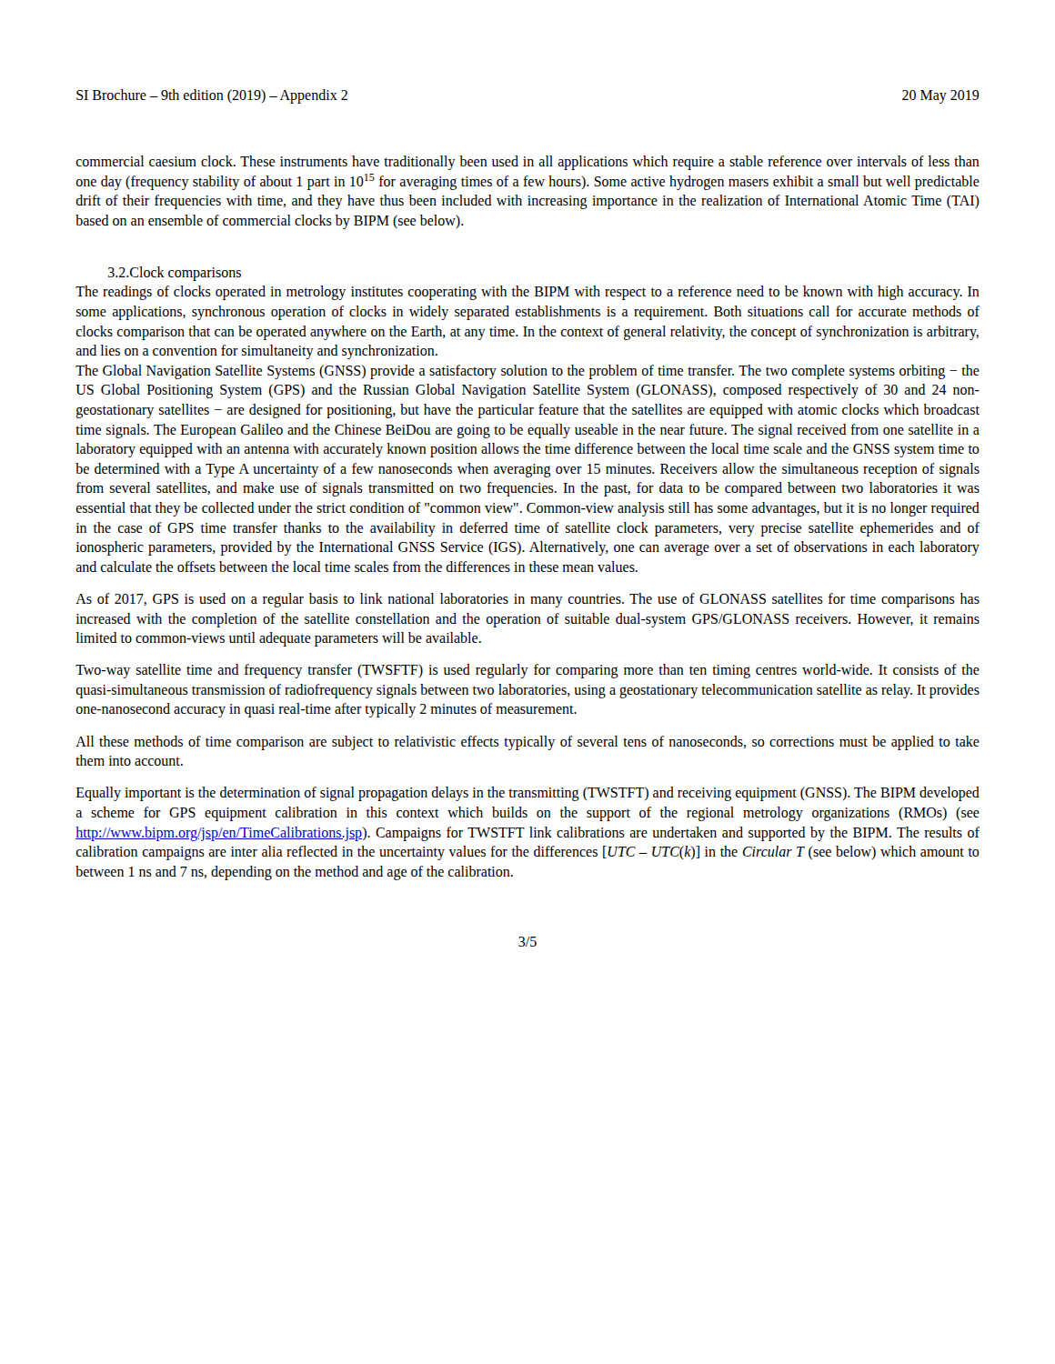SI Brochure – 9th edition (2019) – Appendix 2
20 May 2019
commercial caesium clock. These instruments have traditionally been used in all applications which require a stable reference over intervals of less than one day (frequency stability of about 1 part in 1015 for averaging times of a few hours). Some active hydrogen masers exhibit a small but well predictable drift of their frequencies with time, and they have thus been included with increasing importance in the realization of International Atomic Time (TAI) based on an ensemble of commercial clocks by BIPM (see below).
3.2.Clock comparisons
The readings of clocks operated in metrology institutes cooperating with the BIPM with respect to a reference need to be known with high accuracy. In some applications, synchronous operation of clocks in widely separated establishments is a requirement. Both situations call for accurate methods of clocks comparison that can be operated anywhere on the Earth, at any time. In the context of general relativity, the concept of synchronization is arbitrary, and lies on a convention for simultaneity and synchronization.
The Global Navigation Satellite Systems (GNSS) provide a satisfactory solution to the problem of time transfer. The two complete systems orbiting − the US Global Positioning System (GPS) and the Russian Global Navigation Satellite System (GLONASS), composed respectively of 30 and 24 non-geostationary satellites − are designed for positioning, but have the particular feature that the satellites are equipped with atomic clocks which broadcast time signals. The European Galileo and the Chinese BeiDou are going to be equally useable in the near future. The signal received from one satellite in a laboratory equipped with an antenna with accurately known position allows the time difference between the local time scale and the GNSS system time to be determined with a Type A uncertainty of a few nanoseconds when averaging over 15 minutes. Receivers allow the simultaneous reception of signals from several satellites, and make use of signals transmitted on two frequencies. In the past, for data to be compared between two laboratories it was essential that they be collected under the strict condition of "common view". Common-view analysis still has some advantages, but it is no longer required in the case of GPS time transfer thanks to the availability in deferred time of satellite clock parameters, very precise satellite ephemerides and of ionospheric parameters, provided by the International GNSS Service (IGS). Alternatively, one can average over a set of observations in each laboratory and calculate the offsets between the local time scales from the differences in these mean values.
As of 2017, GPS is used on a regular basis to link national laboratories in many countries. The use of GLONASS satellites for time comparisons has increased with the completion of the satellite constellation and the operation of suitable dual-system GPS/GLONASS receivers. However, it remains limited to common-views until adequate parameters will be available.
Two-way satellite time and frequency transfer (TWSFTF) is used regularly for comparing more than ten timing centres world-wide. It consists of the quasi-simultaneous transmission of radiofrequency signals between two laboratories, using a geostationary telecommunication satellite as relay. It provides one-nanosecond accuracy in quasi real-time after typically 2 minutes of measurement.
All these methods of time comparison are subject to relativistic effects typically of several tens of nanoseconds, so corrections must be applied to take them into account.
Equally important is the determination of signal propagation delays in the transmitting (TWSTFT) and receiving equipment (GNSS). The BIPM developed a scheme for GPS equipment calibration in this context which builds on the support of the regional metrology organizations (RMOs) (see http://www.bipm.org/jsp/en/TimeCalibrations.jsp). Campaigns for TWSTFT link calibrations are undertaken and supported by the BIPM. The results of calibration campaigns are inter alia reflected in the uncertainty values for the differences [UTC – UTC(k)] in the Circular T (see below) which amount to between 1 ns and 7 ns, depending on the method and age of the calibration.
3/5